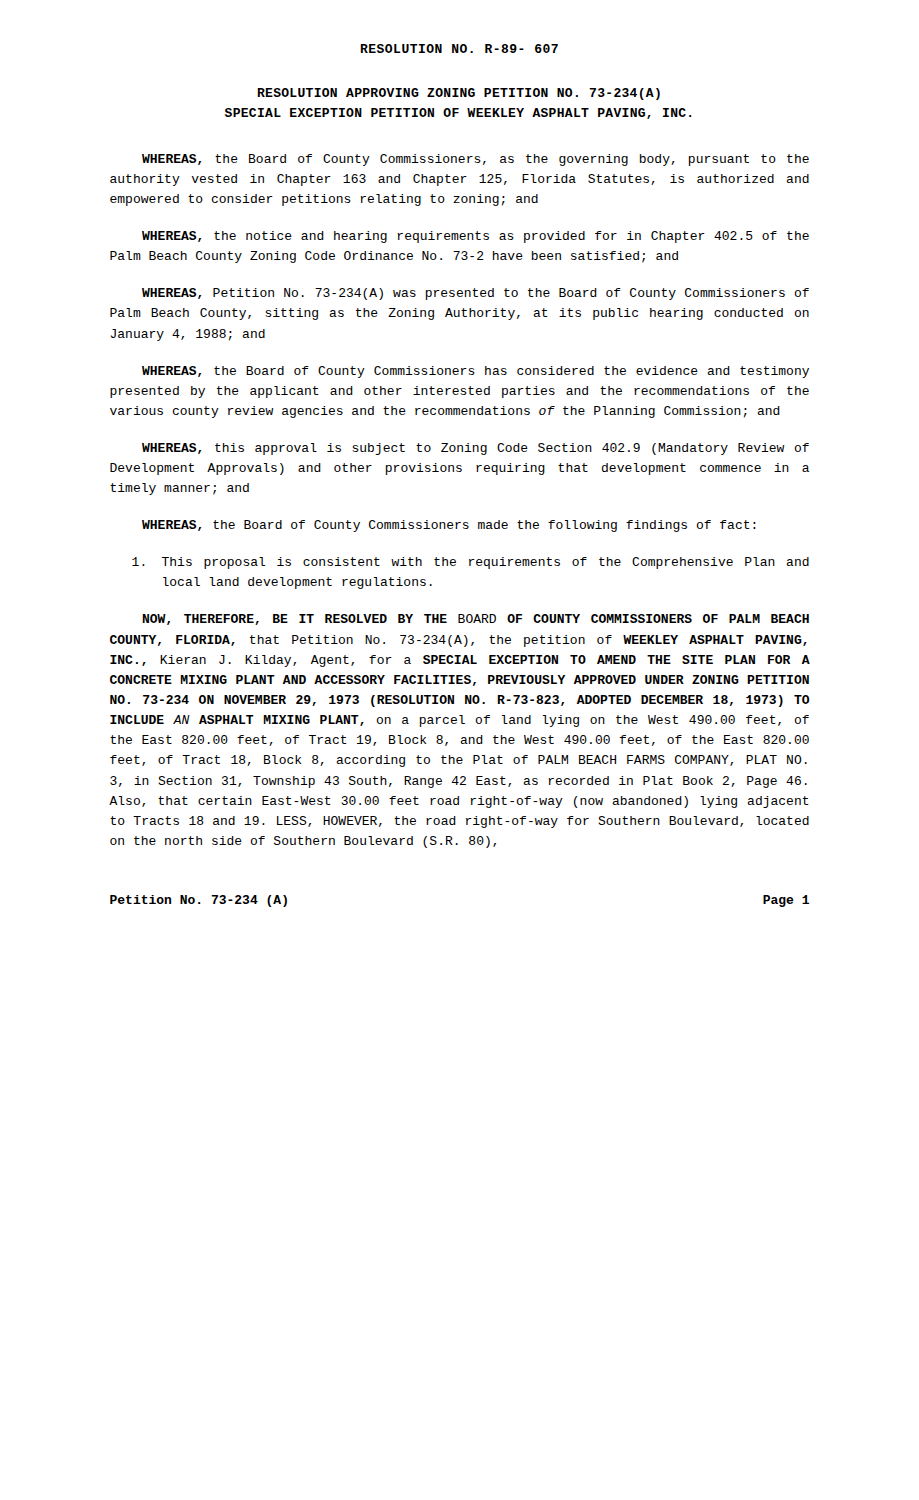RESOLUTION NO. R-89- 607
RESOLUTION APPROVING ZONING PETITION NO. 73-234(A)
SPECIAL EXCEPTION PETITION OF WEEKLEY ASPHALT PAVING, INC.
WHEREAS, the Board of County Commissioners, as the governing body, pursuant to the authority vested in Chapter 163 and Chapter 125, Florida Statutes, is authorized and empowered to consider petitions relating to zoning; and
WHEREAS, the notice and hearing requirements as provided for in Chapter 402.5 of the Palm Beach County Zoning Code Ordinance No. 73-2 have been satisfied; and
WHEREAS, Petition No. 73-234(A) was presented to the Board of County Commissioners of Palm Beach County, sitting as the Zoning Authority, at its public hearing conducted on January 4, 1988; and
WHEREAS, the Board of County Commissioners has considered the evidence and testimony presented by the applicant and other interested parties and the recommendations of the various county review agencies and the recommendations of the Planning Commission; and
WHEREAS, this approval is subject to Zoning Code Section 402.9 (Mandatory Review of Development Approvals) and other provisions requiring that development commence in a timely manner; and
WHEREAS, the Board of County Commissioners made the following findings of fact:
This proposal is consistent with the requirements of the Comprehensive Plan and local land development regulations.
NOW, THEREFORE, BE IT RESOLVED BY THE BOARD OF COUNTY COMMISSIONERS OF PALM BEACH COUNTY, FLORIDA, that Petition No. 73-234(A), the petition of WEEKLEY ASPHALT PAVING, INC., Kieran J. Kilday, Agent, for a SPECIAL EXCEPTION TO AMEND THE SITE PLAN FOR A CONCRETE MIXING PLANT AND ACCESSORY FACILITIES, PREVIOUSLY APPROVED UNDER ZONING PETITION NO. 73-234 ON NOVEMBER 29, 1973 (RESOLUTION NO. R-73-823, ADOPTED DECEMBER 18, 1973) TO INCLUDE AN ASPHALT MIXING PLANT, on a parcel of land lying on the West 490.00 feet, of the East 820.00 feet, of Tract 19, Block 8, and the West 490.00 feet, of the East 820.00 feet, of Tract 18, Block 8, according to the Plat of PALM BEACH FARMS COMPANY, PLAT NO. 3, in Section 31, Township 43 South, Range 42 East, as recorded in Plat Book 2, Page 46. Also, that certain East-West 30.00 feet road right-of-way (now abandoned) lying adjacent to Tracts 18 and 19. LESS, HOWEVER, the road right-of-way for Southern Boulevard, located on the north side of Southern Boulevard (S.R. 80),
Petition No. 73-234 (A) Page 1